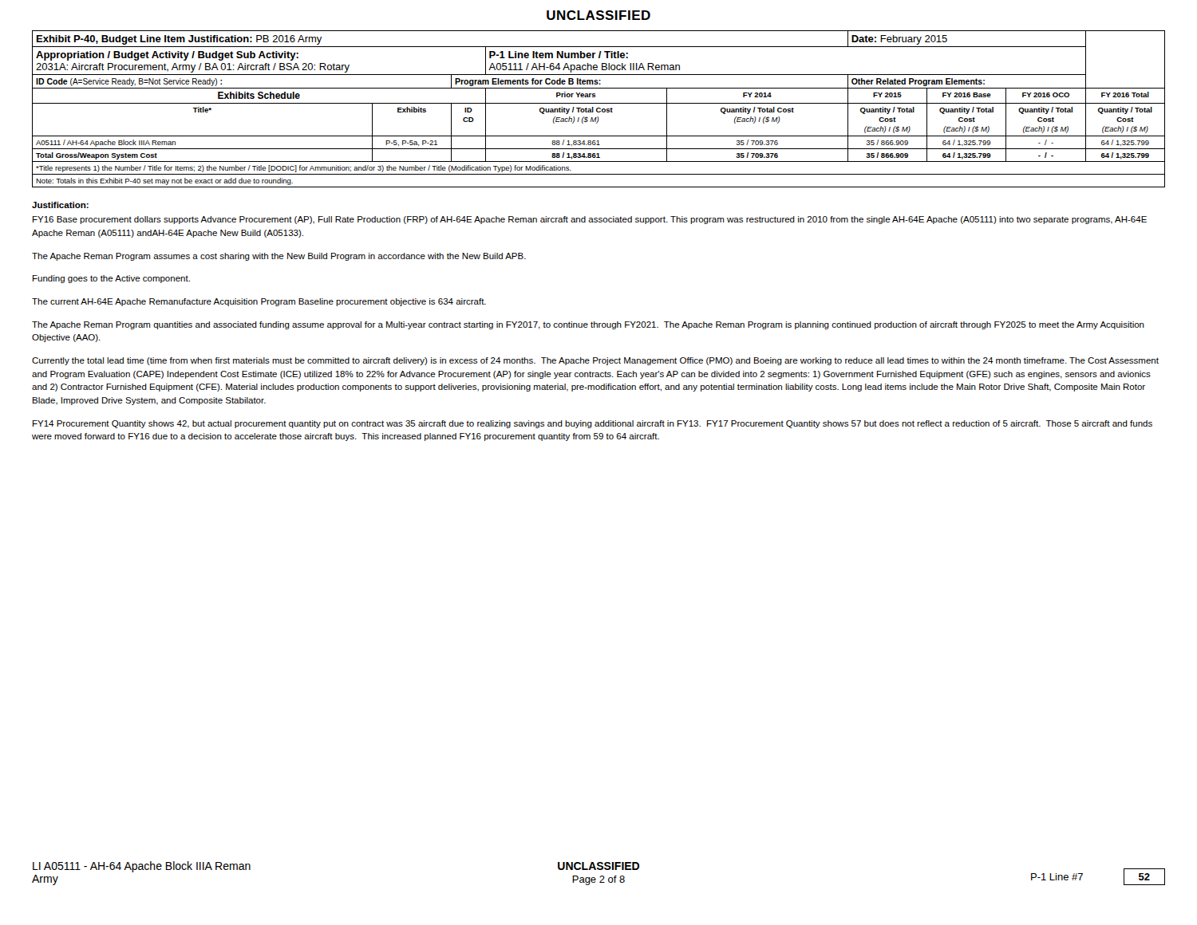UNCLASSIFIED
| Exhibit P-40, Budget Line Item Justification: PB 2016 Army | Date: February 2015 |
| Appropriation / Budget Activity / Budget Sub Activity: 2031A: Aircraft Procurement, Army / BA 01: Aircraft / BSA 20: Rotary | P-1 Line Item Number / Title: A05111 / AH-64 Apache Block IIIA Reman |
| ID Code (A=Service Ready, B=Not Service Ready) : | Program Elements for Code B Items: | Other Related Program Elements: |
| Exhibits Schedule | Prior Years | FY 2014 | FY 2015 | FY 2016 Base | FY 2016 OCO | FY 2016 Total |
| Title* | Exhibits | ID CD | Quantity / Total Cost (Each) I ($ M) | Quantity / Total Cost (Each) I ($ M) | Quantity / Total Cost (Each) I ($ M) | Quantity / Total Cost (Each) I ($ M) | Quantity / Total Cost (Each) I ($ M) | Quantity / Total Cost (Each) I ($ M) |
| A05111 / AH-64 Apache Block IIIA Reman | P-5, P-5a, P-21 | | 88 / 1,834.861 | 35 / 709.376 | 35 / 866.909 | 64 / 1,325.799 | - / - | 64 / 1,325.799 |
| Total Gross/Weapon System Cost | | | 88 / 1,834.861 | 35 / 709.376 | 35 / 866.909 | 64 / 1,325.799 | - / - | 64 / 1,325.799 |
| *Title represents 1) the Number / Title for Items; 2) the Number / Title [DODIC] for Ammunition; and/or 3) the Number / Title (Modification Type) for Modifications. |
| Note: Totals in this Exhibit P-40 set may not be exact or add due to rounding. |
Justification:
FY16 Base procurement dollars supports Advance Procurement (AP), Full Rate Production (FRP) of AH-64E Apache Reman aircraft and associated support. This program was restructured in 2010 from the single AH-64E Apache (A05111) into two separate programs, AH-64E Apache Reman (A05111) andAH-64E Apache New Build (A05133).
The Apache Reman Program assumes a cost sharing with the New Build Program in accordance with the New Build APB.
Funding goes to the Active component.
The current AH-64E Apache Remanufacture Acquisition Program Baseline procurement objective is 634 aircraft.
The Apache Reman Program quantities and associated funding assume approval for a Multi-year contract starting in FY2017, to continue through FY2021. The Apache Reman Program is planning continued production of aircraft through FY2025 to meet the Army Acquisition Objective (AAO).
Currently the total lead time (time from when first materials must be committed to aircraft delivery) is in excess of 24 months. The Apache Project Management Office (PMO) and Boeing are working to reduce all lead times to within the 24 month timeframe. The Cost Assessment and Program Evaluation (CAPE) Independent Cost Estimate (ICE) utilized 18% to 22% for Advance Procurement (AP) for single year contracts. Each year's AP can be divided into 2 segments: 1) Government Furnished Equipment (GFE) such as engines, sensors and avionics and 2) Contractor Furnished Equipment (CFE). Material includes production components to support deliveries, provisioning material, pre-modification effort, and any potential termination liability costs. Long lead items include the Main Rotor Drive Shaft, Composite Main Rotor Blade, Improved Drive System, and Composite Stabilator.
FY14 Procurement Quantity shows 42, but actual procurement quantity put on contract was 35 aircraft due to realizing savings and buying additional aircraft in FY13. FY17 Procurement Quantity shows 57 but does not reflect a reduction of 5 aircraft. Those 5 aircraft and funds were moved forward to FY16 due to a decision to accelerate those aircraft buys. This increased planned FY16 procurement quantity from 59 to 64 aircraft.
| LI A05111 - AH-64 Apache Block IIIA Reman Army | UNCLASSIFIED Page 2 of 8 | P-1 Line #7 52 |